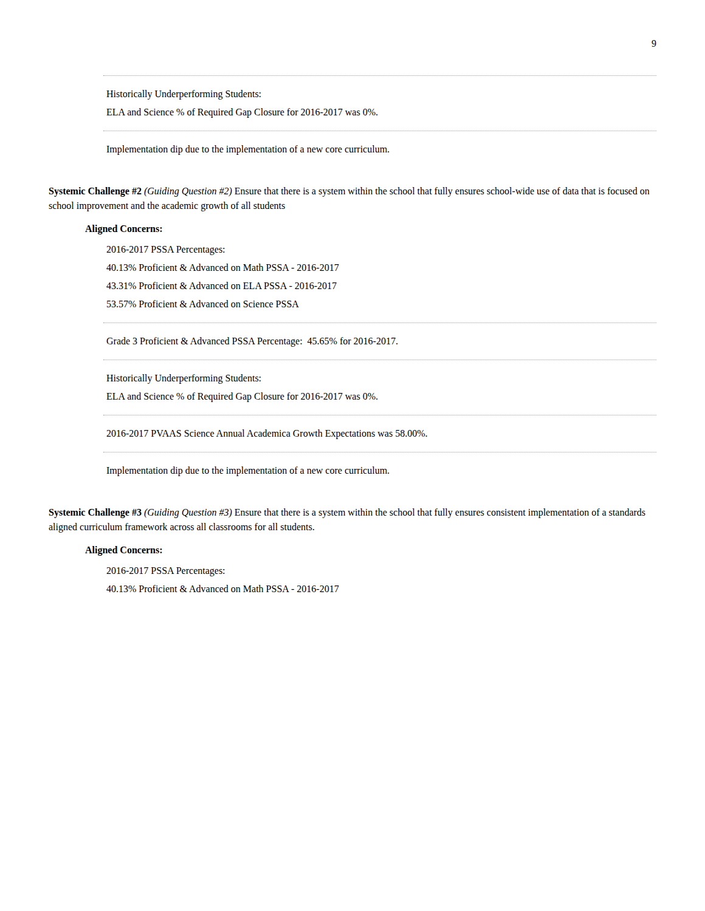9
Historically Underperforming Students:
ELA and Science % of Required Gap Closure for 2016-2017 was 0%.
Implementation dip due to the implementation of a new core curriculum.
Systemic Challenge #2 (Guiding Question #2) Ensure that there is a system within the school that fully ensures school-wide use of data that is focused on school improvement and the academic growth of all students
Aligned Concerns:
2016-2017 PSSA Percentages:
40.13% Proficient & Advanced on Math PSSA - 2016-2017
43.31% Proficient & Advanced on ELA PSSA - 2016-2017
53.57% Proficient & Advanced on Science PSSA
Grade 3 Proficient & Advanced PSSA Percentage: 45.65% for 2016-2017.
Historically Underperforming Students:
ELA and Science % of Required Gap Closure for 2016-2017 was 0%.
2016-2017 PVAAS Science Annual Academica Growth Expectations was 58.00%.
Implementation dip due to the implementation of a new core curriculum.
Systemic Challenge #3 (Guiding Question #3) Ensure that there is a system within the school that fully ensures consistent implementation of a standards aligned curriculum framework across all classrooms for all students.
Aligned Concerns:
2016-2017 PSSA Percentages:
40.13% Proficient & Advanced on Math PSSA - 2016-2017